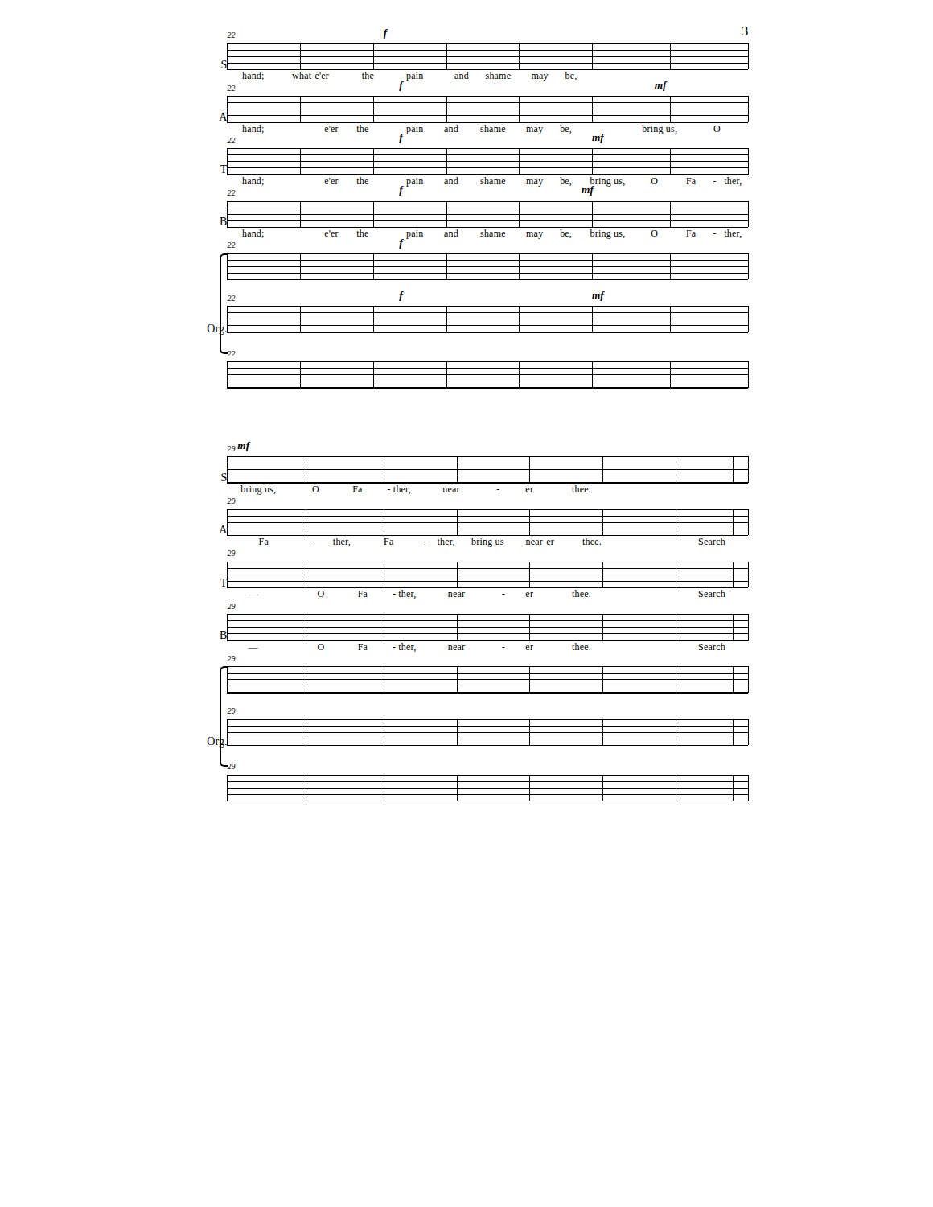3
| S | 22 f hand; what‑e'er the pain and shame may be, |
| A | 22 f mf hand; e'er the pain and shame may be, bring us, O |
| T | 22 f mf hand; e'er the pain and shame may be, bring us, O Fa ‑ ther, |
| B | 22 f mf hand; e'er the pain and shame may be, bring us, O Fa ‑ ther, |
| Org. | 22 f 22 f mf |
| 22 |
| S | 29 mf bring us, O Fa ‑ ther, near ‑ er thee. |
| A | 29 Fa ‑ ther, Fa ‑ ther, bring us near‑er thee. Search |
| T | 29 — O Fa ‑ ther, near ‑ er thee. Search |
| B | 29 — O Fa ‑ ther, near ‑ er thee. Search |
| Org. | 29 29 |
| 29 |
Measures 22–28. Soprano: hand; what-e'er the pain and shame may be,
Alto: hand; e'er the pain and shame may be, bring us, O
Tenor: hand; e'er the pain and shame may be, bring us, O Fa-ther,
Bass: hand; e'er the pain and shame may be, bring us, O Fa-ther,
Measures 29–35. Soprano: bring us, O Fa-ther, near-er thee.
Alto: Fa-ther, Fa-ther, bring us near-er thee. Search
Tenor: O Fa-ther, near-er thee. Search
Bass: O Fa-ther, near-er thee. Search
Dynamics: f at measure 23; mf at measures 26–29.